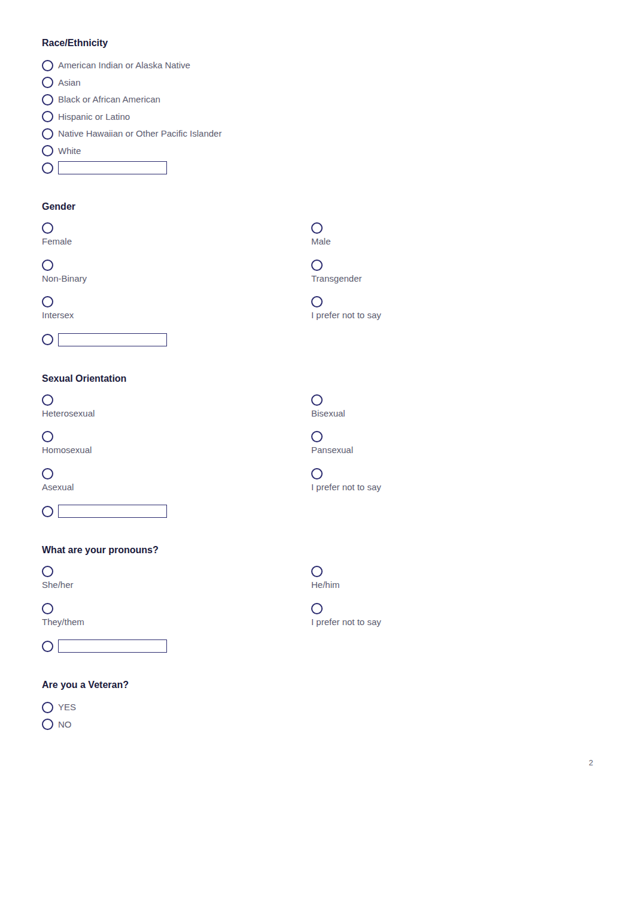Race/Ethnicity
American Indian or Alaska Native
Asian
Black or African American
Hispanic or Latino
Native Hawaiian or Other Pacific Islander
White
Gender
Female
Male
Non-Binary
Transgender
Intersex
I prefer not to say
Sexual Orientation
Heterosexual
Bisexual
Homosexual
Pansexual
Asexual
I prefer not to say
What are your pronouns?
She/her
He/him
They/them
I prefer not to say
Are you a Veteran?
YES
NO
2